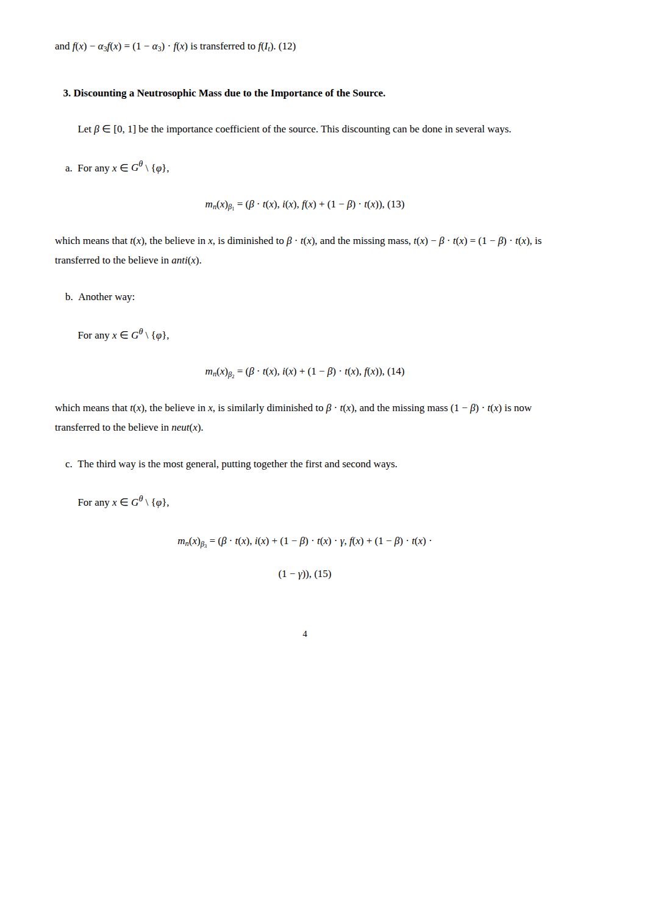and f(x) − α3f(x) = (1 − α3) · f(x) is transferred to f(It). (12)
3. Discounting a Neutrosophic Mass due to the Importance of the Source.
Let β ∈ [0, 1] be the importance coefficient of the source. This discounting can be done in several ways.
a. For any x ∈ Gθ \ {φ},
mn(x)β1 = (β · t(x), i(x), f(x) + (1 − β) · t(x)), (13)
which means that t(x), the believe in x, is diminished to β · t(x), and the missing mass, t(x) − β · t(x) = (1 − β) · t(x), is transferred to the believe in anti(x).
b. Another way:
For any x ∈ Gθ \ {φ},
mn(x)β2 = (β · t(x), i(x) + (1 − β) · t(x), f(x)), (14)
which means that t(x), the believe in x, is similarly diminished to β · t(x), and the missing mass (1 − β) · t(x) is now transferred to the believe in neut(x).
c. The third way is the most general, putting together the first and second ways.
For any x ∈ Gθ \ {φ},
mn(x)β3 = (β · t(x), i(x) + (1 − β) · t(x) · γ, f(x) + (1 − β) · t(x) ·
(1 − γ)), (15)
4